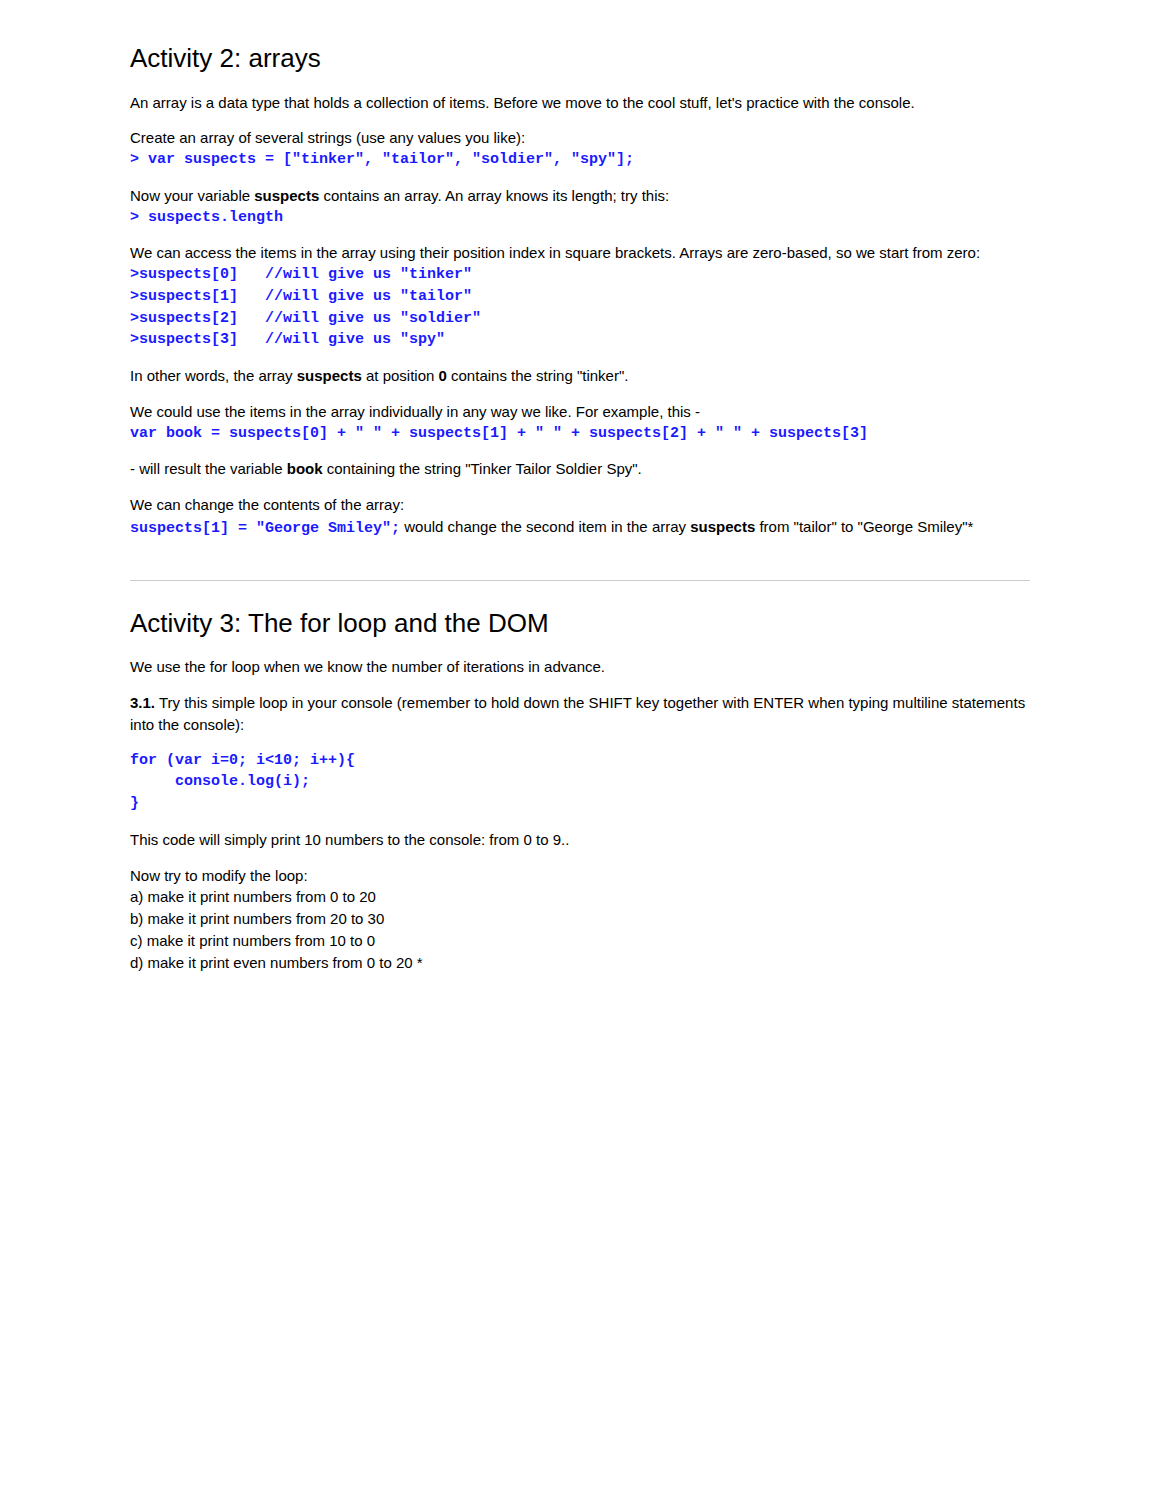Activity 2: arrays
An array is a data type that holds a collection of items. Before we move to the cool stuff, let's practice with the console.
Create an array of several strings (use any values you like):
> var suspects = ["tinker", "tailor", "soldier", "spy"];
Now your variable suspects contains an array. An array knows its length; try this:
> suspects.length
We can access the items in the array using their position index in square brackets. Arrays are zero-based, so we start from zero:
>suspects[0]   //will give us "tinker"
>suspects[1]   //will give us "tailor"
>suspects[2]   //will give us "soldier"
>suspects[3]   //will give us "spy"
In other words, the array suspects at position 0 contains the string "tinker".
We could use the items in the array individually in any way we like. For example, this -
var book = suspects[0] + " " + suspects[1] + " " + suspects[2] + " " + suspects[3]
- will result the variable book containing the string "Tinker Tailor Soldier Spy".
We can change the contents of the array:
suspects[1] = "George Smiley"; would change the second item in the array suspects from "tailor" to "George Smiley"*
Activity 3: The for loop and the DOM
We use the for loop when we know the number of iterations in advance.
3.1. Try this simple loop in your console (remember to hold down the SHIFT key together with ENTER when typing multiline statements into the console):
for (var i=0; i<10; i++){
     console.log(i);
}
This code will simply print 10 numbers to the console: from 0 to 9..
Now try to modify the loop:
a) make it print numbers from 0 to 20
b) make it print numbers from 20 to 30
c) make it print numbers from 10 to 0
d) make it print even numbers from 0 to 20 *